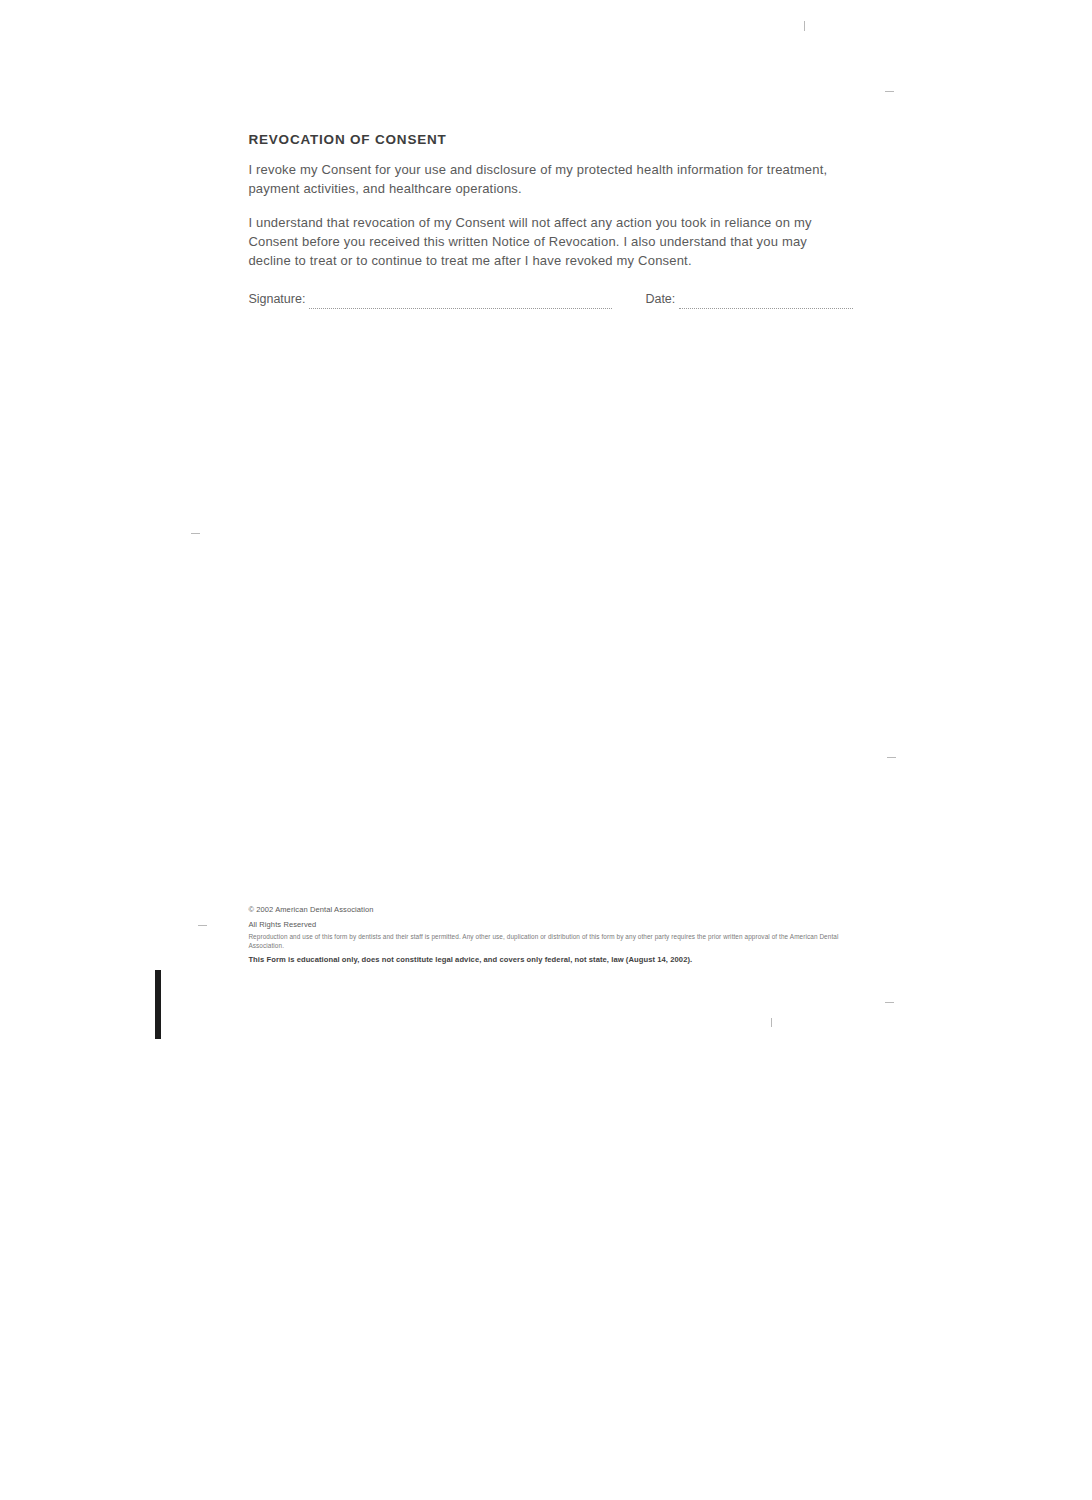Revocation of Consent
I revoke my Consent for your use and disclosure of my protected health information for treatment, payment activities, and healthcare operations.
I understand that revocation of my Consent will not affect any action you took in reliance on my Consent before you received this written Notice of Revocation. I also understand that you may decline to treat or to continue to treat me after I have revoked my Consent.
Signature:
Date:
© 2002 American Dental Association
All Rights Reserved
Reproduction and use of this form by dentists and their staff is permitted. Any other use, duplication or distribution of this form by any other party requires the prior written approval of the American Dental Association.
This Form is educational only, does not constitute legal advice, and covers only federal, not state, law (August 14, 2002).